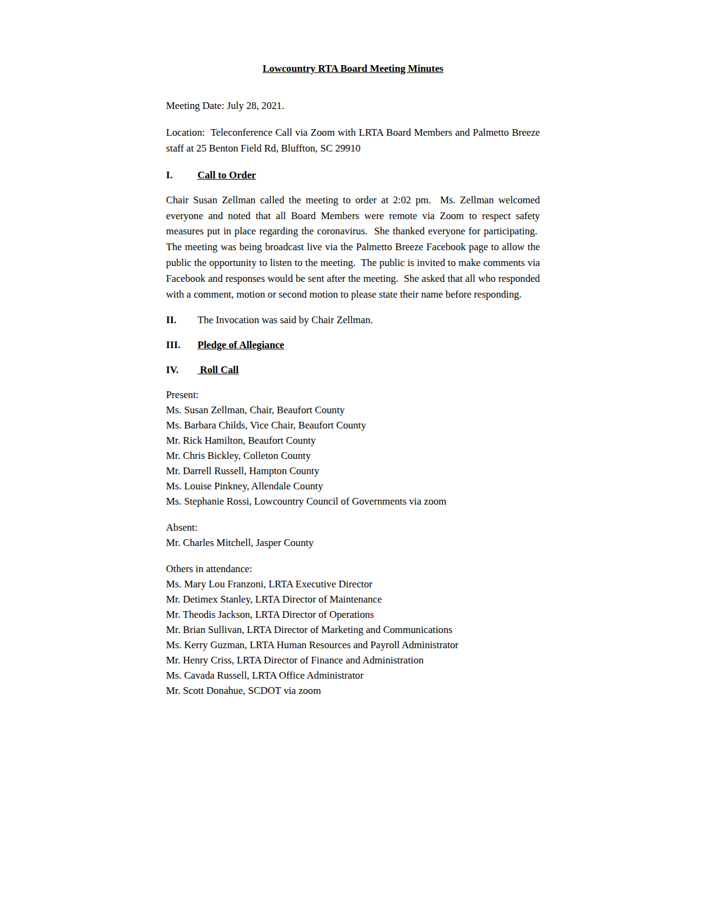Lowcountry RTA Board Meeting Minutes
Meeting Date: July 28, 2021.
Location: Teleconference Call via Zoom with LRTA Board Members and Palmetto Breeze staff at 25 Benton Field Rd, Bluffton, SC 29910
I. Call to Order
Chair Susan Zellman called the meeting to order at 2:02 pm. Ms. Zellman welcomed everyone and noted that all Board Members were remote via Zoom to respect safety measures put in place regarding the coronavirus. She thanked everyone for participating. The meeting was being broadcast live via the Palmetto Breeze Facebook page to allow the public the opportunity to listen to the meeting. The public is invited to make comments via Facebook and responses would be sent after the meeting. She asked that all who responded with a comment, motion or second motion to please state their name before responding.
II. The Invocation was said by Chair Zellman.
III. Pledge of Allegiance
IV. Roll Call
Present: Ms. Susan Zellman, Chair, Beaufort County
Ms. Barbara Childs, Vice Chair, Beaufort County
Mr. Rick Hamilton, Beaufort County
Mr. Chris Bickley, Colleton County
Mr. Darrell Russell, Hampton County
Ms. Louise Pinkney, Allendale County
Ms. Stephanie Rossi, Lowcountry Council of Governments via zoom
Absent: Mr. Charles Mitchell, Jasper County
Others in attendance: Ms. Mary Lou Franzoni, LRTA Executive Director
Mr. Detimex Stanley, LRTA Director of Maintenance
Mr. Theodis Jackson, LRTA Director of Operations
Mr. Brian Sullivan, LRTA Director of Marketing and Communications
Ms. Kerry Guzman, LRTA Human Resources and Payroll Administrator
Mr. Henry Criss, LRTA Director of Finance and Administration
Ms. Cavada Russell, LRTA Office Administrator
Mr. Scott Donahue, SCDOT via zoom